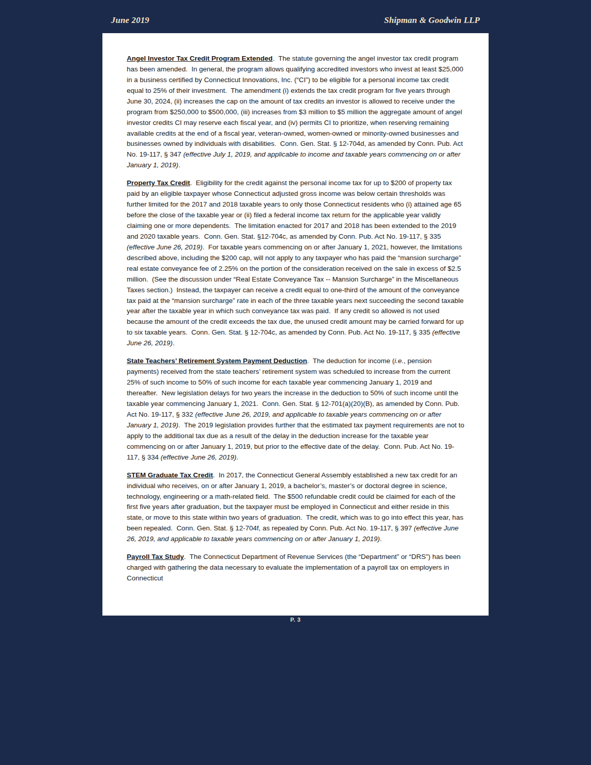June 2019
Shipman & Goodwin LLP
Angel Investor Tax Credit Program Extended. The statute governing the angel investor tax credit program has been amended. In general, the program allows qualifying accredited investors who invest at least $25,000 in a business certified by Connecticut Innovations, Inc. (“CI”) to be eligible for a personal income tax credit equal to 25% of their investment. The amendment (i) extends the tax credit program for five years through June 30, 2024, (ii) increases the cap on the amount of tax credits an investor is allowed to receive under the program from $250,000 to $500,000, (iii) increases from $3 million to $5 million the aggregate amount of angel investor credits CI may reserve each fiscal year, and (iv) permits CI to prioritize, when reserving remaining available credits at the end of a fiscal year, veteran-owned, women-owned or minority-owned businesses and businesses owned by individuals with disabilities. Conn. Gen. Stat. § 12-704d, as amended by Conn. Pub. Act No. 19-117, § 347 (effective July 1, 2019, and applicable to income and taxable years commencing on or after January 1, 2019).
Property Tax Credit. Eligibility for the credit against the personal income tax for up to $200 of property tax paid by an eligible taxpayer whose Connecticut adjusted gross income was below certain thresholds was further limited for the 2017 and 2018 taxable years to only those Connecticut residents who (i) attained age 65 before the close of the taxable year or (ii) filed a federal income tax return for the applicable year validly claiming one or more dependents. The limitation enacted for 2017 and 2018 has been extended to the 2019 and 2020 taxable years. Conn. Gen. Stat. §12-704c, as amended by Conn. Pub. Act No. 19-117, § 335 (effective June 26, 2019). For taxable years commencing on or after January 1, 2021, however, the limitations described above, including the $200 cap, will not apply to any taxpayer who has paid the “mansion surcharge” real estate conveyance fee of 2.25% on the portion of the consideration received on the sale in excess of $2.5 million. (See the discussion under “Real Estate Conveyance Tax -- Mansion Surcharge” in the Miscellaneous Taxes section.) Instead, the taxpayer can receive a credit equal to one-third of the amount of the conveyance tax paid at the “mansion surcharge” rate in each of the three taxable years next succeeding the second taxable year after the taxable year in which such conveyance tax was paid. If any credit so allowed is not used because the amount of the credit exceeds the tax due, the unused credit amount may be carried forward for up to six taxable years. Conn. Gen. Stat. § 12-704c, as amended by Conn. Pub. Act No. 19-117, § 335 (effective June 26, 2019).
State Teachers’ Retirement System Payment Deduction. The deduction for income (i.e., pension payments) received from the state teachers’ retirement system was scheduled to increase from the current 25% of such income to 50% of such income for each taxable year commencing January 1, 2019 and thereafter. New legislation delays for two years the increase in the deduction to 50% of such income until the taxable year commencing January 1, 2021. Conn. Gen. Stat. § 12-701(a)(20)(B), as amended by Conn. Pub. Act No. 19-117, § 332 (effective June 26, 2019, and applicable to taxable years commencing on or after January 1, 2019). The 2019 legislation provides further that the estimated tax payment requirements are not to apply to the additional tax due as a result of the delay in the deduction increase for the taxable year commencing on or after January 1, 2019, but prior to the effective date of the delay. Conn. Pub. Act No. 19-117, § 334 (effective June 26, 2019).
STEM Graduate Tax Credit. In 2017, the Connecticut General Assembly established a new tax credit for an individual who receives, on or after January 1, 2019, a bachelor’s, master’s or doctoral degree in science, technology, engineering or a math-related field. The $500 refundable credit could be claimed for each of the first five years after graduation, but the taxpayer must be employed in Connecticut and either reside in this state, or move to this state within two years of graduation. The credit, which was to go into effect this year, has been repealed. Conn. Gen. Stat. § 12-704f, as repealed by Conn. Pub. Act No. 19-117, § 397 (effective June 26, 2019, and applicable to taxable years commencing on or after January 1, 2019).
Payroll Tax Study. The Connecticut Department of Revenue Services (the “Department” or “DRS”) has been charged with gathering the data necessary to evaluate the implementation of a payroll tax on employers in Connecticut
P. 3